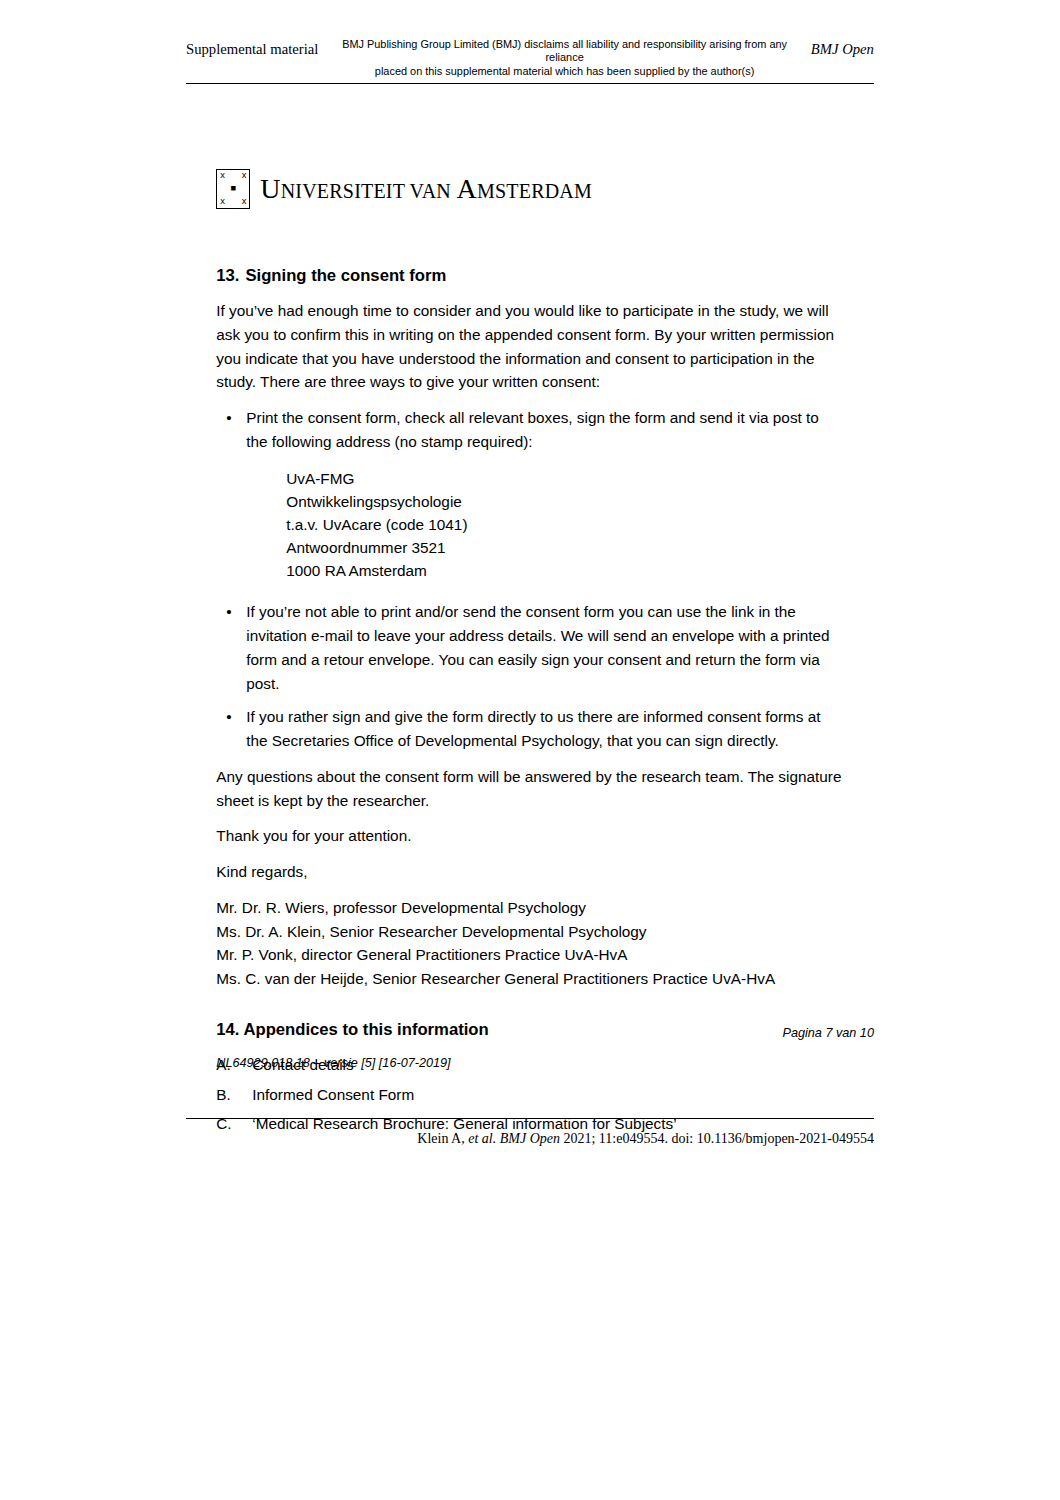Supplemental material
BMJ Publishing Group Limited (BMJ) disclaims all liability and responsibility arising from any reliance
placed on this supplemental material which has been supplied by the author(s)
BMJ Open
x x ■ x x
UNIVERSITEIT VAN AMSTERDAM
13. Signing the consent form
If you’ve had enough time to consider and you would like to participate in the study, we will ask you to confirm this in writing on the appended consent form. By your written permission you indicate that you have understood the information and consent to participation in the study. There are three ways to give your written consent:
Print the consent form, check all relevant boxes, sign the form and send it via post to the following address (no stamp required):
UvA-FMG
Ontwikkelingspsychologie
t.a.v. UvAcare (code 1041)
Antwoordnummer 3521
1000 RA Amsterdam
If you’re not able to print and/or send the consent form you can use the link in the invitation e-mail to leave your address details. We will send an envelope with a printed form and a retour envelope. You can easily sign your consent and return the form via post.
If you rather sign and give the form directly to us there are informed consent forms at the Secretaries Office of Developmental Psychology, that you can sign directly.
Any questions about the consent form will be answered by the research team. The signature sheet is kept by the researcher.
Thank you for your attention.
Kind regards,
Mr. Dr. R. Wiers, professor Developmental Psychology
Ms. Dr. A. Klein, Senior Researcher Developmental Psychology
Mr. P. Vonk, director General Practitioners Practice UvA-HvA
Ms. C. van der Heijde, Senior Researcher General Practitioners Practice UvA-HvA
14. Appendices to this information
A. Contact details
B. Informed Consent Form
C.‘Medical Research Brochure: General information for Subjects’
Pagina 7 van 10
NL64929.018.18 – versie [5] [16-07-2019]
Klein A, et al. BMJ Open 2021; 11:e049554. doi: 10.1136/bmjopen-2021-049554